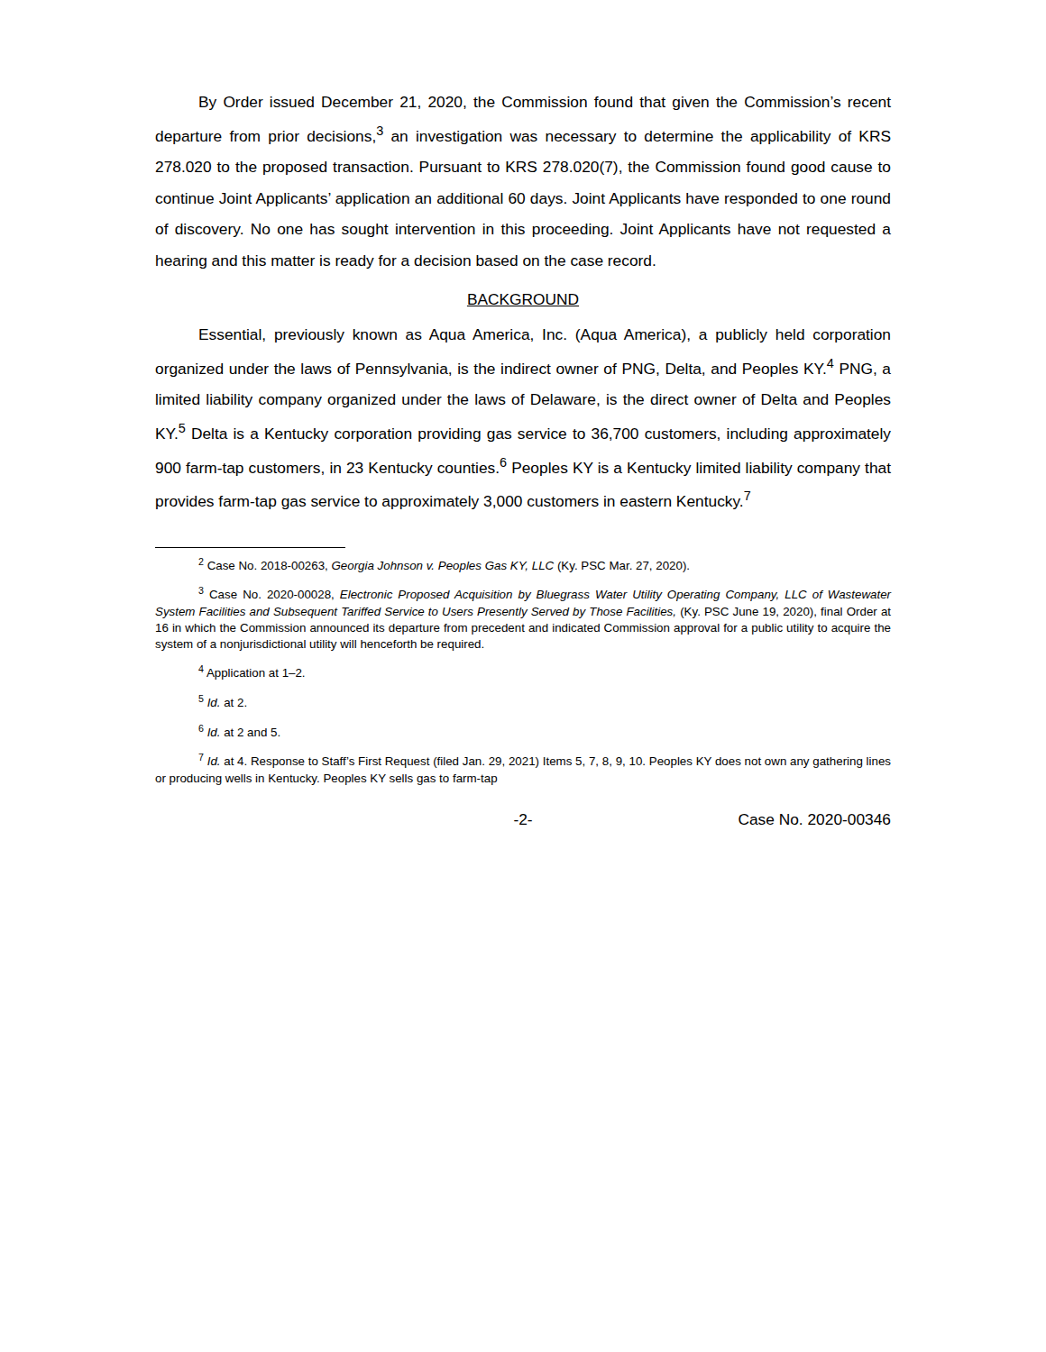By Order issued December 21, 2020, the Commission found that given the Commission’s recent departure from prior decisions,3 an investigation was necessary to determine the applicability of KRS 278.020 to the proposed transaction. Pursuant to KRS 278.020(7), the Commission found good cause to continue Joint Applicants’ application an additional 60 days. Joint Applicants have responded to one round of discovery. No one has sought intervention in this proceeding. Joint Applicants have not requested a hearing and this matter is ready for a decision based on the case record.
BACKGROUND
Essential, previously known as Aqua America, Inc. (Aqua America), a publicly held corporation organized under the laws of Pennsylvania, is the indirect owner of PNG, Delta, and Peoples KY.4 PNG, a limited liability company organized under the laws of Delaware, is the direct owner of Delta and Peoples KY.5 Delta is a Kentucky corporation providing gas service to 36,700 customers, including approximately 900 farm-tap customers, in 23 Kentucky counties.6 Peoples KY is a Kentucky limited liability company that provides farm-tap gas service to approximately 3,000 customers in eastern Kentucky.7
2 Case No. 2018-00263, Georgia Johnson v. Peoples Gas KY, LLC (Ky. PSC Mar. 27, 2020).
3 Case No. 2020-00028, Electronic Proposed Acquisition by Bluegrass Water Utility Operating Company, LLC of Wastewater System Facilities and Subsequent Tariffed Service to Users Presently Served by Those Facilities, (Ky. PSC June 19, 2020), final Order at 16 in which the Commission announced its departure from precedent and indicated Commission approval for a public utility to acquire the system of a nonjurisdictional utility will henceforth be required.
4 Application at 1–2.
5 Id. at 2.
6 Id. at 2 and 5.
7 Id. at 4. Response to Staff’s First Request (filed Jan. 29, 2021) Items 5, 7, 8, 9, 10. Peoples KY does not own any gathering lines or producing wells in Kentucky. Peoples KY sells gas to farm-tap
-2- Case No. 2020-00346